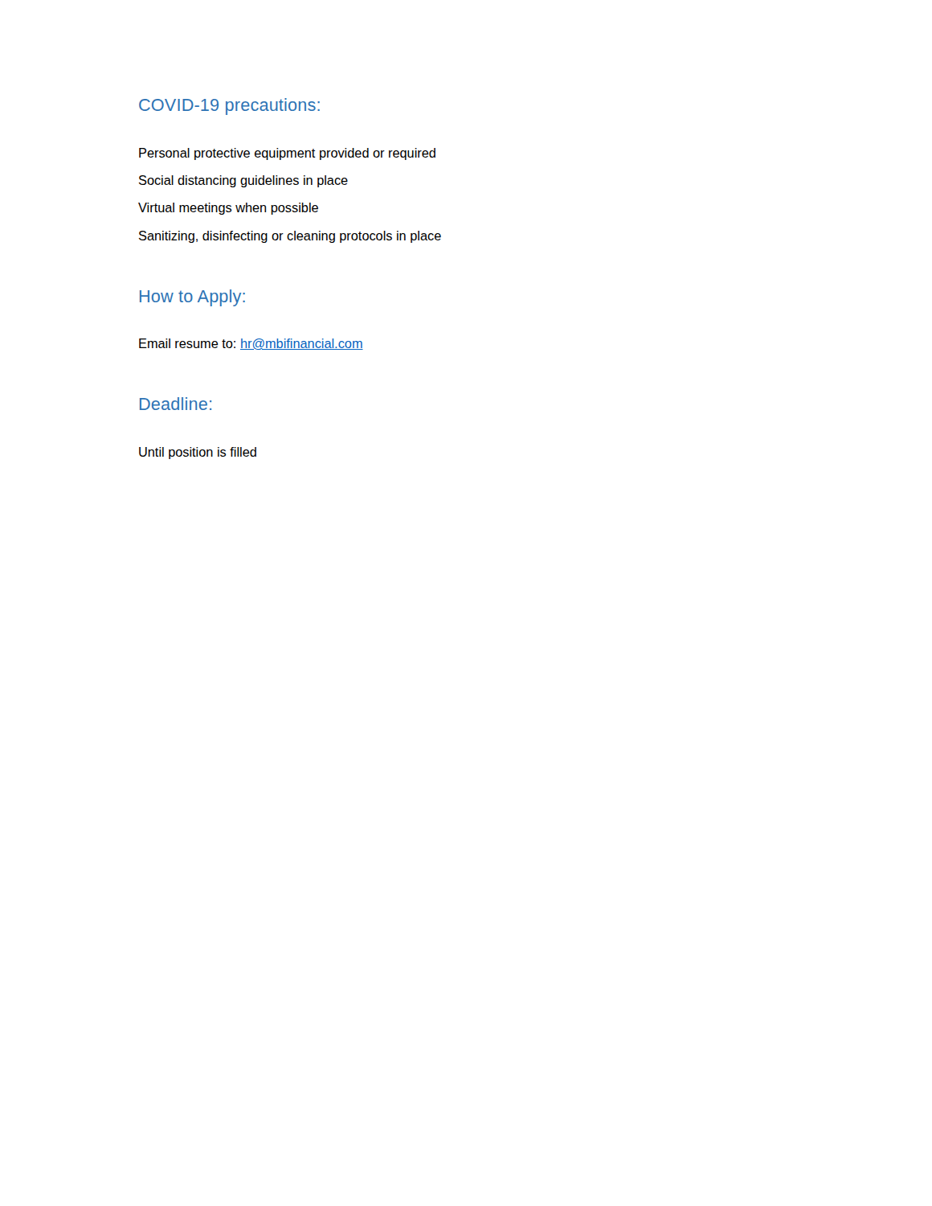COVID-19 precautions:
Personal protective equipment provided or required
Social distancing guidelines in place
Virtual meetings when possible
Sanitizing, disinfecting or cleaning protocols in place
How to Apply:
Email resume to: hr@mbifinancial.com
Deadline:
Until position is filled